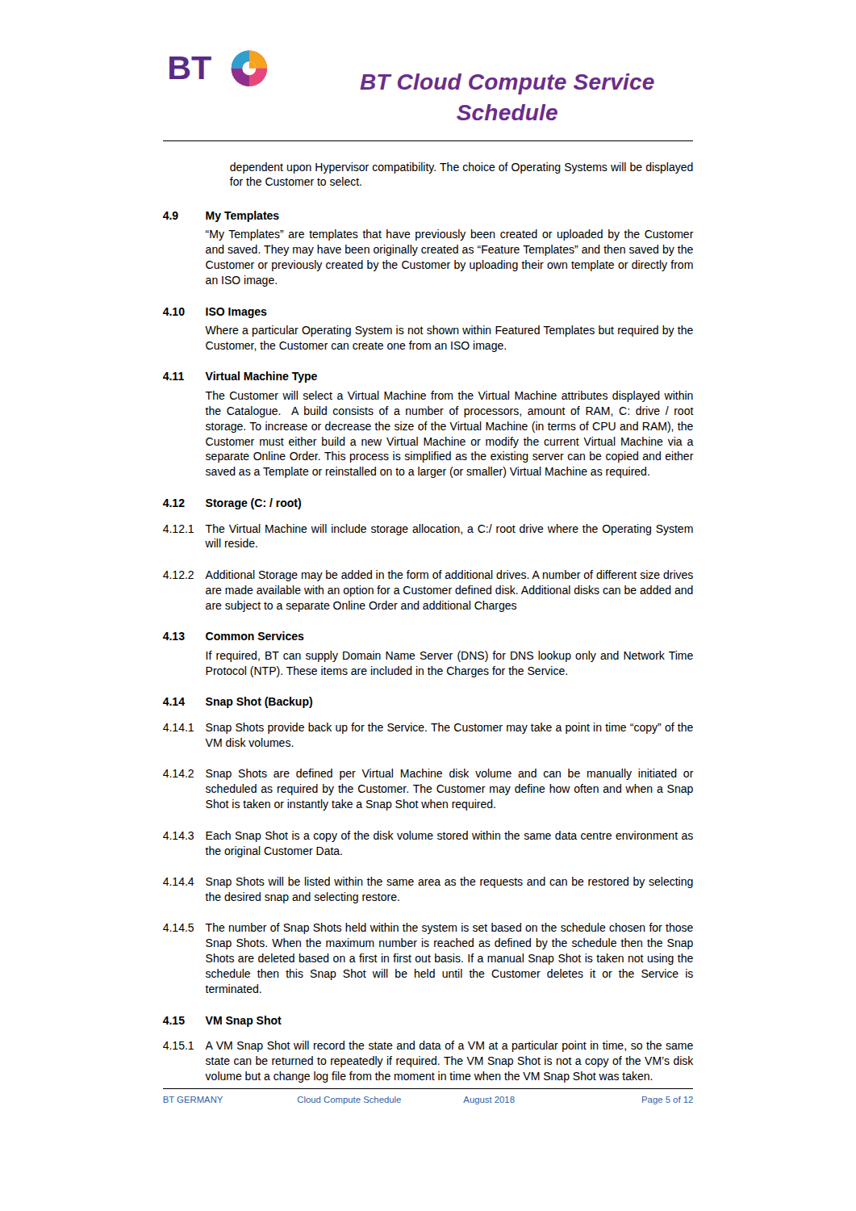BT
BT Cloud Compute Service Schedule
dependent upon Hypervisor compatibility. The choice of Operating Systems will be displayed for the Customer to select.
4.9
My Templates
“My Templates” are templates that have previously been created or uploaded by the Customer and saved. They may have been originally created as “Feature Templates” and then saved by the Customer or previously created by the Customer by uploading their own template or directly from an ISO image.
4.10
ISO Images
Where a particular Operating System is not shown within Featured Templates but required by the Customer, the Customer can create one from an ISO image.
4.11
Virtual Machine Type
The Customer will select a Virtual Machine from the Virtual Machine attributes displayed within the Catalogue. A build consists of a number of processors, amount of RAM, C: drive / root storage. To increase or decrease the size of the Virtual Machine (in terms of CPU and RAM), the Customer must either build a new Virtual Machine or modify the current Virtual Machine via a separate Online Order. This process is simplified as the existing server can be copied and either saved as a Template or reinstalled on to a larger (or smaller) Virtual Machine as required.
4.12
Storage (C: / root)
4.12.1
The Virtual Machine will include storage allocation, a C:/ root drive where the Operating System will reside.
4.12.2
Additional Storage may be added in the form of additional drives. A number of different size drives are made available with an option for a Customer defined disk. Additional disks can be added and are subject to a separate Online Order and additional Charges
4.13
Common Services
If required, BT can supply Domain Name Server (DNS) for DNS lookup only and Network Time Protocol (NTP). These items are included in the Charges for the Service.
4.14
Snap Shot (Backup)
4.14.1
Snap Shots provide back up for the Service. The Customer may take a point in time “copy” of the VM disk volumes.
4.14.2
Snap Shots are defined per Virtual Machine disk volume and can be manually initiated or scheduled as required by the Customer. The Customer may define how often and when a Snap Shot is taken or instantly take a Snap Shot when required.
4.14.3
Each Snap Shot is a copy of the disk volume stored within the same data centre environment as the original Customer Data.
4.14.4
Snap Shots will be listed within the same area as the requests and can be restored by selecting the desired snap and selecting restore.
4.14.5
The number of Snap Shots held within the system is set based on the schedule chosen for those Snap Shots. When the maximum number is reached as defined by the schedule then the Snap Shots are deleted based on a first in first out basis. If a manual Snap Shot is taken not using the schedule then this Snap Shot will be held until the Customer deletes it or the Service is terminated.
4.15
VM Snap Shot
4.15.1
A VM Snap Shot will record the state and data of a VM at a particular point in time, so the same state can be returned to repeatedly if required. The VM Snap Shot is not a copy of the VM’s disk volume but a change log file from the moment in time when the VM Snap Shot was taken.
BT GERMANY
Cloud Compute Schedule
August 2018
Page 5 of 12